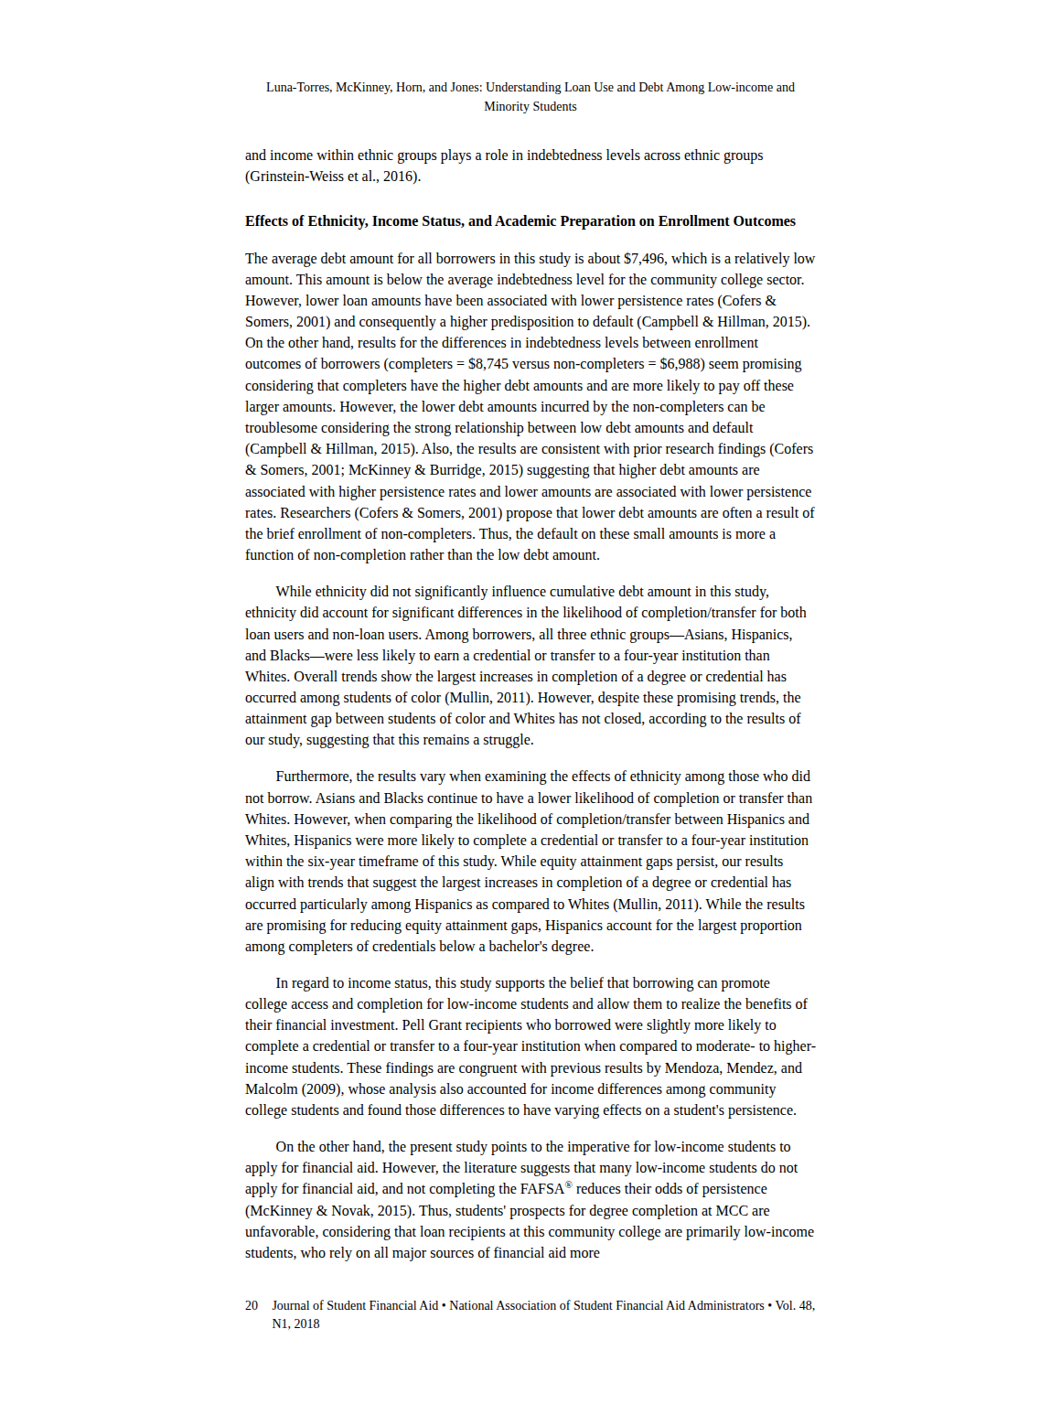Luna-Torres, McKinney, Horn, and Jones: Understanding Loan Use and Debt Among Low-income and Minority Students
and income within ethnic groups plays a role in indebtedness levels across ethnic groups (Grinstein-Weiss et al., 2016).
Effects of Ethnicity, Income Status, and Academic Preparation on Enrollment Outcomes
The average debt amount for all borrowers in this study is about $7,496, which is a relatively low amount. This amount is below the average indebtedness level for the community college sector. However, lower loan amounts have been associated with lower persistence rates (Cofers & Somers, 2001) and consequently a higher predisposition to default (Campbell & Hillman, 2015). On the other hand, results for the differences in indebtedness levels between enrollment outcomes of borrowers (completers = $8,745 versus non-completers = $6,988) seem promising considering that completers have the higher debt amounts and are more likely to pay off these larger amounts. However, the lower debt amounts incurred by the non-completers can be troublesome considering the strong relationship between low debt amounts and default (Campbell & Hillman, 2015). Also, the results are consistent with prior research findings (Cofers & Somers, 2001; McKinney & Burridge, 2015) suggesting that higher debt amounts are associated with higher persistence rates and lower amounts are associated with lower persistence rates. Researchers (Cofers & Somers, 2001) propose that lower debt amounts are often a result of the brief enrollment of non-completers. Thus, the default on these small amounts is more a function of non-completion rather than the low debt amount.
While ethnicity did not significantly influence cumulative debt amount in this study, ethnicity did account for significant differences in the likelihood of completion/transfer for both loan users and non-loan users. Among borrowers, all three ethnic groups—Asians, Hispanics, and Blacks—were less likely to earn a credential or transfer to a four-year institution than Whites. Overall trends show the largest increases in completion of a degree or credential has occurred among students of color (Mullin, 2011). However, despite these promising trends, the attainment gap between students of color and Whites has not closed, according to the results of our study, suggesting that this remains a struggle.
Furthermore, the results vary when examining the effects of ethnicity among those who did not borrow. Asians and Blacks continue to have a lower likelihood of completion or transfer than Whites. However, when comparing the likelihood of completion/transfer between Hispanics and Whites, Hispanics were more likely to complete a credential or transfer to a four-year institution within the six-year timeframe of this study. While equity attainment gaps persist, our results align with trends that suggest the largest increases in completion of a degree or credential has occurred particularly among Hispanics as compared to Whites (Mullin, 2011). While the results are promising for reducing equity attainment gaps, Hispanics account for the largest proportion among completers of credentials below a bachelor's degree.
In regard to income status, this study supports the belief that borrowing can promote college access and completion for low-income students and allow them to realize the benefits of their financial investment. Pell Grant recipients who borrowed were slightly more likely to complete a credential or transfer to a four-year institution when compared to moderate- to higher-income students. These findings are congruent with previous results by Mendoza, Mendez, and Malcolm (2009), whose analysis also accounted for income differences among community college students and found those differences to have varying effects on a student's persistence.
On the other hand, the present study points to the imperative for low-income students to apply for financial aid. However, the literature suggests that many low-income students do not apply for financial aid, and not completing the FAFSA® reduces their odds of persistence (McKinney & Novak, 2015). Thus, students' prospects for degree completion at MCC are unfavorable, considering that loan recipients at this community college are primarily low-income students, who rely on all major sources of financial aid more
20 Journal of Student Financial Aid • National Association of Student Financial Aid Administrators • Vol. 48, N1, 2018